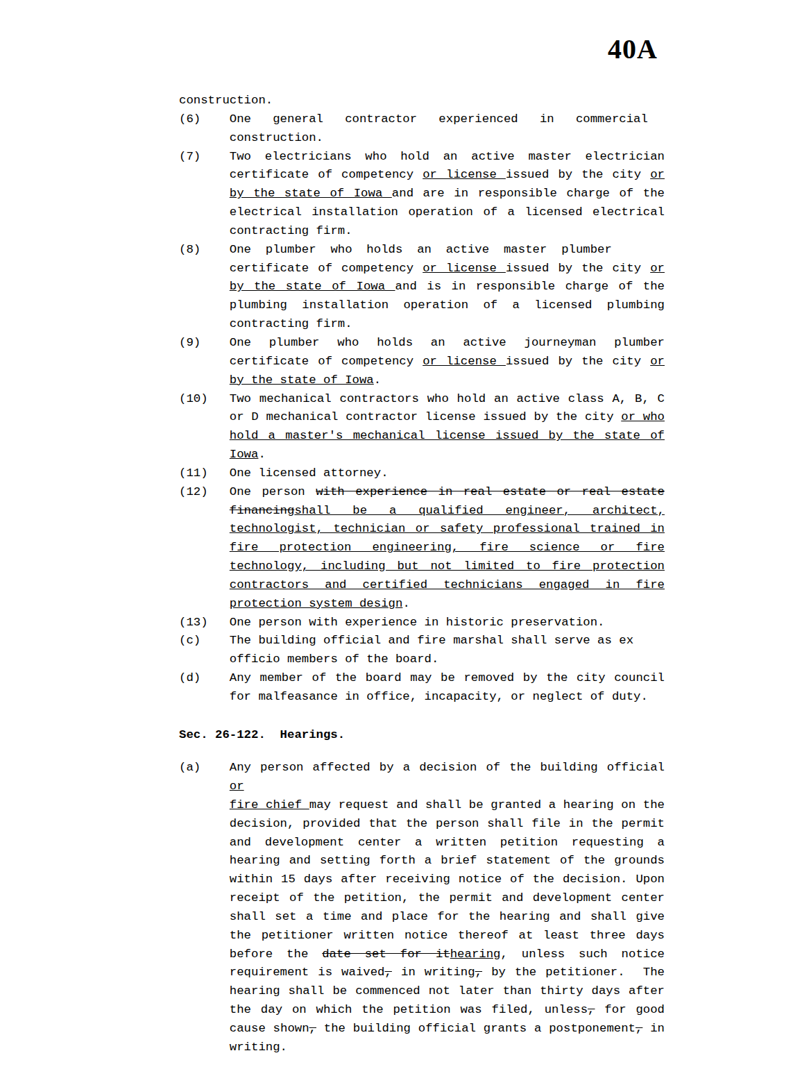40A
construction.
(6) One general contractor experienced in commercial
construction.
(7) Two electricians who hold an active master electrician certificate of competency or license issued by the city or by the state of Iowa and are in responsible charge of the electrical installation operation of a licensed electrical contracting firm.
(8) One plumber who holds an active master plumber
certificate of competency or license issued by the city or by the state of Iowa and is in responsible charge of the plumbing installation operation of a licensed plumbing contracting firm.
(9) One plumber who holds an active journeyman plumber certificate of competency or license issued by the city or by the state of Iowa.
(10) Two mechanical contractors who hold an active class A, B, C or D mechanical contractor license issued by the city or who hold a master's mechanical license issued by the state of Iowa.
(11) One licensed attorney.
(12) One person with experience in real estate or real estate financingshall be a qualified engineer, architect, technologist, technician or safety professional trained in fire protection engineering, fire science or fire technology, including but not limited to fire protection contractors and certified technicians engaged in fire protection system design.
(13) One person with experience in historic preservation.
(c) The building official and fire marshal shall serve as ex
officio members of the board.
(d) Any member of the board may be removed by the city council for malfeasance in office, incapacity, or neglect of duty.
Sec. 26-122. Hearings.
(a) Any person affected by a decision of the building official or
fire chief may request and shall be granted a hearing on the decision, provided that the person shall file in the permit and development center a written petition requesting a hearing and setting forth a brief statement of the grounds within 15 days after receiving notice of the decision. Upon receipt of the petition, the permit and development center shall set a time and place for the hearing and shall give the petitioner written notice thereof at least three days before the date set for ithearing, unless such notice requirement is waived, in writing, by the petitioner. The hearing shall be commenced not later than thirty days after the day on which the petition was filed, unless, for good cause shown, the building official grants a postponement, in writing.